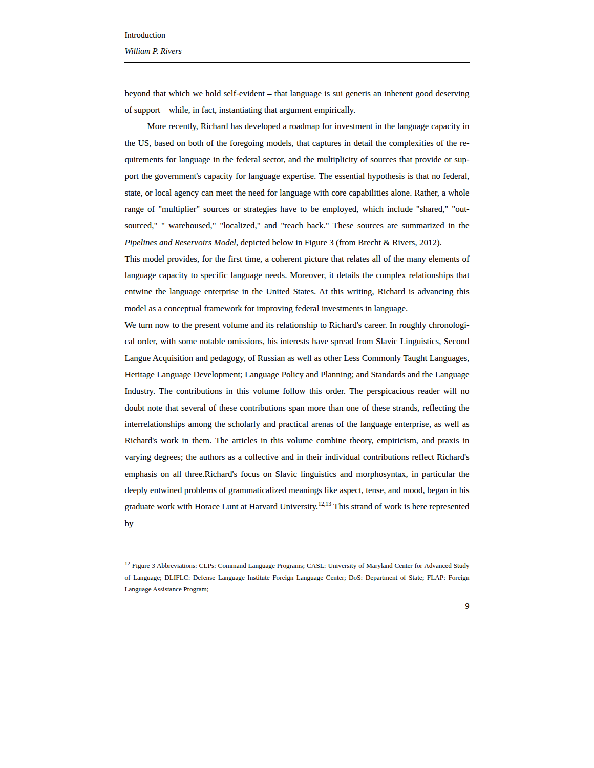Introduction
William P. Rivers
beyond that which we hold self-evident – that language is sui generis an inherent good deserving of support – while, in fact, instantiating that argument empirically.
More recently, Richard has developed a roadmap for investment in the language capacity in the US, based on both of the foregoing models, that captures in detail the complexities of the requirements for language in the federal sector, and the multiplicity of sources that provide or support the government's capacity for language expertise. The essential hypothesis is that no federal, state, or local agency can meet the need for language with core capabilities alone. Rather, a whole range of "multiplier" sources or strategies have to be employed, which include "shared," "outsourced," " warehoused," "localized," and "reach back." These sources are summarized in the Pipelines and Reservoirs Model, depicted below in Figure 3 (from Brecht & Rivers, 2012).
This model provides, for the first time, a coherent picture that relates all of the many elements of language capacity to specific language needs. Moreover, it details the complex relationships that entwine the language enterprise in the United States. At this writing, Richard is advancing this model as a conceptual framework for improving federal investments in language.
We turn now to the present volume and its relationship to Richard's career. In roughly chronological order, with some notable omissions, his interests have spread from Slavic Linguistics, Second Langue Acquisition and pedagogy, of Russian as well as other Less Commonly Taught Languages, Heritage Language Development; Language Policy and Planning; and Standards and the Language Industry. The contributions in this volume follow this order. The perspicacious reader will no doubt note that several of these contributions span more than one of these strands, reflecting the interrelationships among the scholarly and practical arenas of the language enterprise, as well as Richard's work in them. The articles in this volume combine theory, empiricism, and praxis in varying degrees; the authors as a collective and in their individual contributions reflect Richard's emphasis on all three.Richard's focus on Slavic linguistics and morphosyntax, in particular the deeply entwined problems of grammaticalized meanings like aspect, tense, and mood, began in his graduate work with Horace Lunt at Harvard University.12,13 This strand of work is here represented by
12 Figure 3 Abbreviations: CLPs: Command Language Programs; CASL: University of Maryland Center for Advanced Study of Language; DLIFLC: Defense Language Institute Foreign Language Center; DoS: Department of State; FLAP: Foreign Language Assistance Program;
9